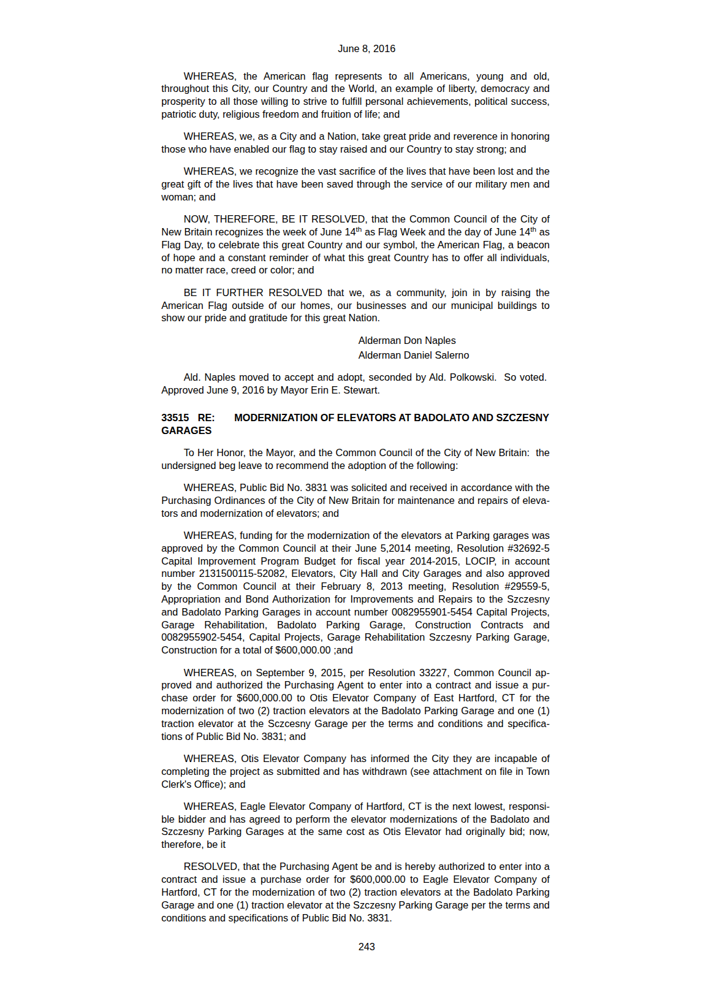June 8, 2016
WHEREAS, the American flag represents to all Americans, young and old, throughout this City, our Country and the World, an example of liberty, democracy and prosperity to all those willing to strive to fulfill personal achievements, political success, patriotic duty, religious freedom and fruition of life; and
WHEREAS, we, as a City and a Nation, take great pride and reverence in honoring those who have enabled our flag to stay raised and our Country to stay strong; and
WHEREAS, we recognize the vast sacrifice of the lives that have been lost and the great gift of the lives that have been saved through the service of our military men and woman; and
NOW, THEREFORE, BE IT RESOLVED, that the Common Council of the City of New Britain recognizes the week of June 14th as Flag Week and the day of June 14th as Flag Day, to celebrate this great Country and our symbol, the American Flag, a beacon of hope and a constant reminder of what this great Country has to offer all individuals, no matter race, creed or color; and
BE IT FURTHER RESOLVED that we, as a community, join in by raising the American Flag outside of our homes, our businesses and our municipal buildings to show our pride and gratitude for this great Nation.
Alderman Don Naples
Alderman Daniel Salerno
Ald. Naples moved to accept and adopt, seconded by Ald. Polkowski. So voted. Approved June 9, 2016 by Mayor Erin E. Stewart.
33515 RE: MODERNIZATION OF ELEVATORS AT BADOLATO AND SZCZESNY GARAGES
To Her Honor, the Mayor, and the Common Council of the City of New Britain: the undersigned beg leave to recommend the adoption of the following:
WHEREAS, Public Bid No. 3831 was solicited and received in accordance with the Purchasing Ordinances of the City of New Britain for maintenance and repairs of elevators and modernization of elevators; and
WHEREAS, funding for the modernization of the elevators at Parking garages was approved by the Common Council at their June 5,2014 meeting, Resolution #32692-5 Capital Improvement Program Budget for fiscal year 2014-2015, LOCIP, in account number 2131500115-52082, Elevators, City Hall and City Garages and also approved by the Common Council at their February 8, 2013 meeting, Resolution #29559-5, Appropriation and Bond Authorization for Improvements and Repairs to the Szczesny and Badolato Parking Garages in account number 0082955901-5454 Capital Projects, Garage Rehabilitation, Badolato Parking Garage, Construction Contracts and 0082955902-5454, Capital Projects, Garage Rehabilitation Szczesny Parking Garage, Construction for a total of $600,000.00 ;and
WHEREAS, on September 9, 2015, per Resolution 33227, Common Council approved and authorized the Purchasing Agent to enter into a contract and issue a purchase order for $600,000.00 to Otis Elevator Company of East Hartford, CT for the modernization of two (2) traction elevators at the Badolato Parking Garage and one (1) traction elevator at the Sczcesny Garage per the terms and conditions and specifications of Public Bid No. 3831; and
WHEREAS, Otis Elevator Company has informed the City they are incapable of completing the project as submitted and has withdrawn (see attachment on file in Town Clerk's Office); and
WHEREAS, Eagle Elevator Company of Hartford, CT is the next lowest, responsible bidder and has agreed to perform the elevator modernizations of the Badolato and Szczesny Parking Garages at the same cost as Otis Elevator had originally bid; now, therefore, be it
RESOLVED, that the Purchasing Agent be and is hereby authorized to enter into a contract and issue a purchase order for $600,000.00 to Eagle Elevator Company of Hartford, CT for the modernization of two (2) traction elevators at the Badolato Parking Garage and one (1) traction elevator at the Szczesny Parking Garage per the terms and conditions and specifications of Public Bid No. 3831.
243